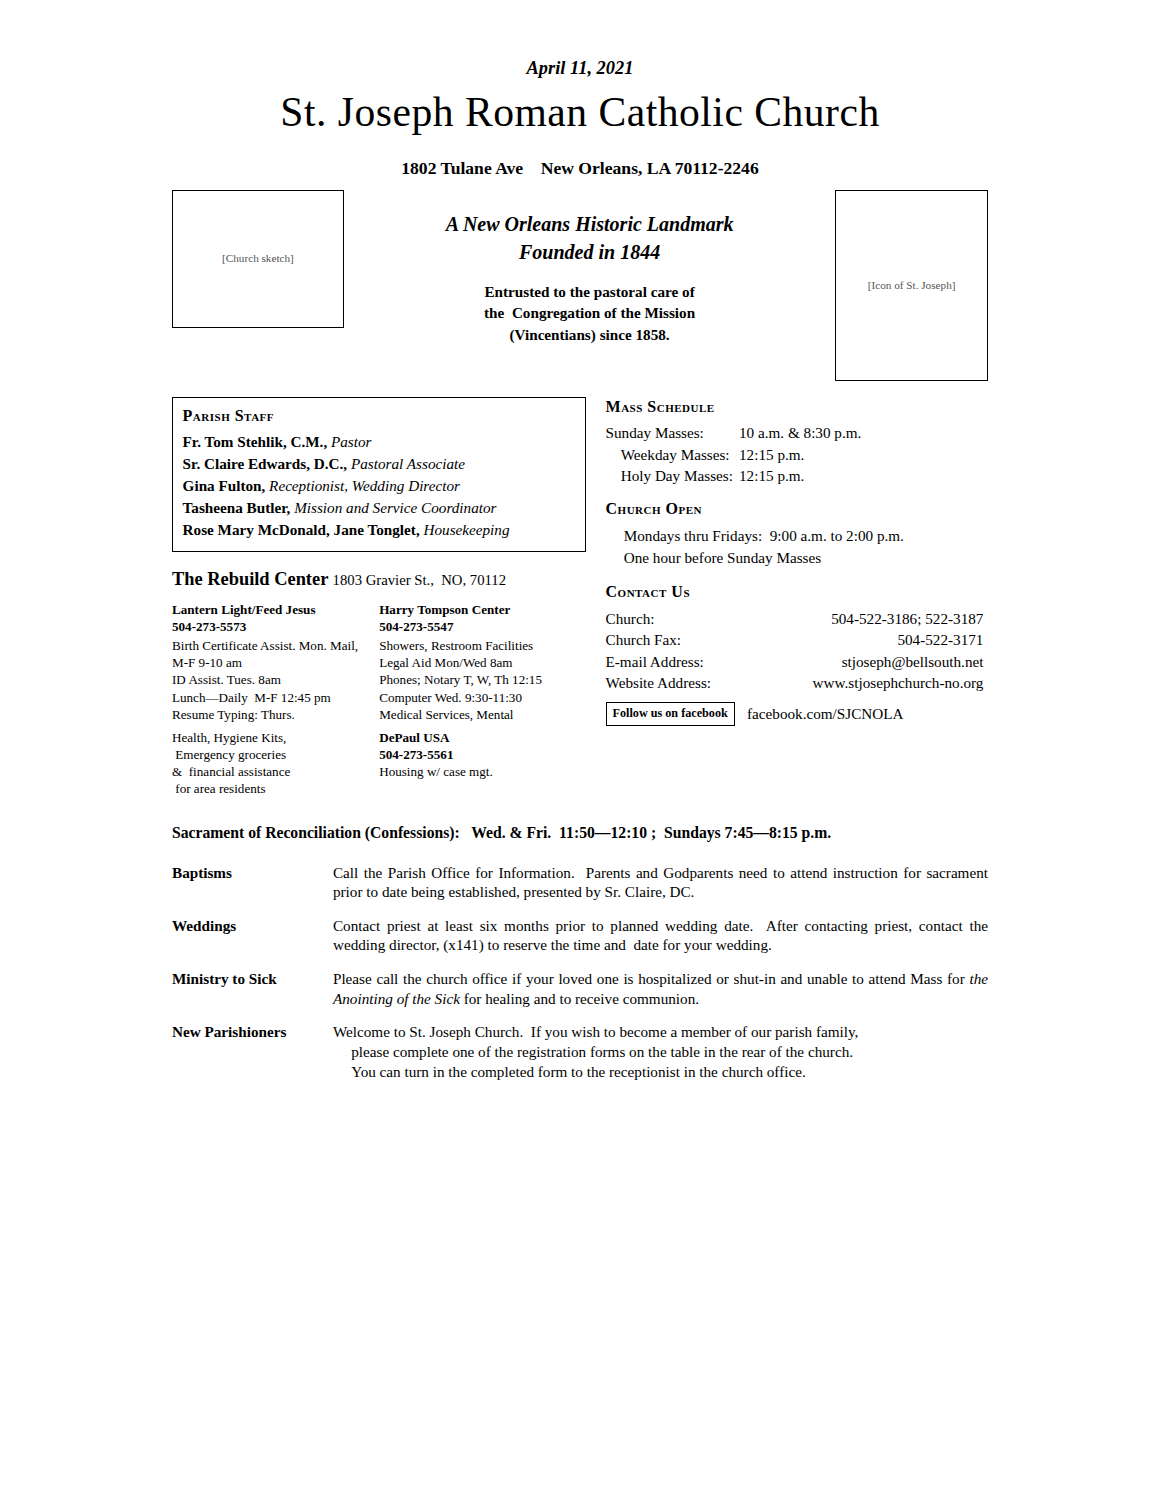April 11, 2021
St. Joseph Roman Catholic Church
1802 Tulane Ave New Orleans, LA 70112-2246
[Church sketch]
A New Orleans Historic Landmark
Founded in 1844
Entrusted to the pastoral care of
the Congregation of the Mission
(Vincentians) since 1858.
[Icon of St. Joseph]
Parish Staff
Fr. Tom Stehlik, C.M., Pastor
Sr. Claire Edwards, D.C., Pastoral Associate
Gina Fulton, Receptionist, Wedding Director
Tasheena Butler, Mission and Service Coordinator
Rose Mary McDonald, Jane Tonglet, Housekeeping
The Rebuild Center 1803 Gravier St., NO, 70112
| Lantern Light/Feed Jesus 504-273-5573 | Harry Tompson Center 504-273-5547 |
| --- | --- |
| Birth Certificate Assist. Mon. Mail, M-F 9-10 am ID Assist. Tues. 8am Lunch—Daily M-F 12:45 pm Resume Typing: Thurs. | Showers, Restroom Facilities Legal Aid Mon/Wed 8am Phones; Notary T, W, Th 12:15 Computer Wed. 9:30-11:30 Medical Services, Mental |
| Health, Hygiene Kits, Emergency groceries & financial assistance for area residents | DePaul USA 504-273-5561 Housing w/ case mgt. |
Mass Schedule
| Sunday Masses: | 10 a.m. & 8:30 p.m. |
| Weekday Masses: | 12:15 p.m. |
| Holy Day Masses: | 12:15 p.m. |
Church Open
Mondays thru Fridays: 9:00 a.m. to 2:00 p.m.
One hour before Sunday Masses
Contact Us
| Church: | 504-522-3186; 522-3187 |
| Church Fax: | 504-522-3171 |
| E-mail Address: | stjoseph@bellsouth.net |
| Website Address: | www.stjosephchurch-no.org |
Follow us on facebook facebook.com/SJCNOLA
Sacrament of Reconciliation (Confessions): Wed. & Fri. 11:50—12:10 ; Sundays 7:45—8:15 p.m.
| Baptisms | Call the Parish Office for Information. Parents and Godparents need to attend instruction for sacrament prior to date being established, presented by Sr. Claire, DC. |
| Weddings | Contact priest at least six months prior to planned wedding date. After contacting priest, contact the wedding director, (x141) to reserve the time and date for your wedding. |
| Ministry to Sick | Please call the church office if your loved one is hospitalized or shut-in and unable to attend Mass for the Anointing of the Sick for healing and to receive communion. |
| New Parishioners | Welcome to St. Joseph Church. If you wish to become a member of our parish family, please complete one of the registration forms on the table in the rear of the church. You can turn in the completed form to the receptionist in the church office. |